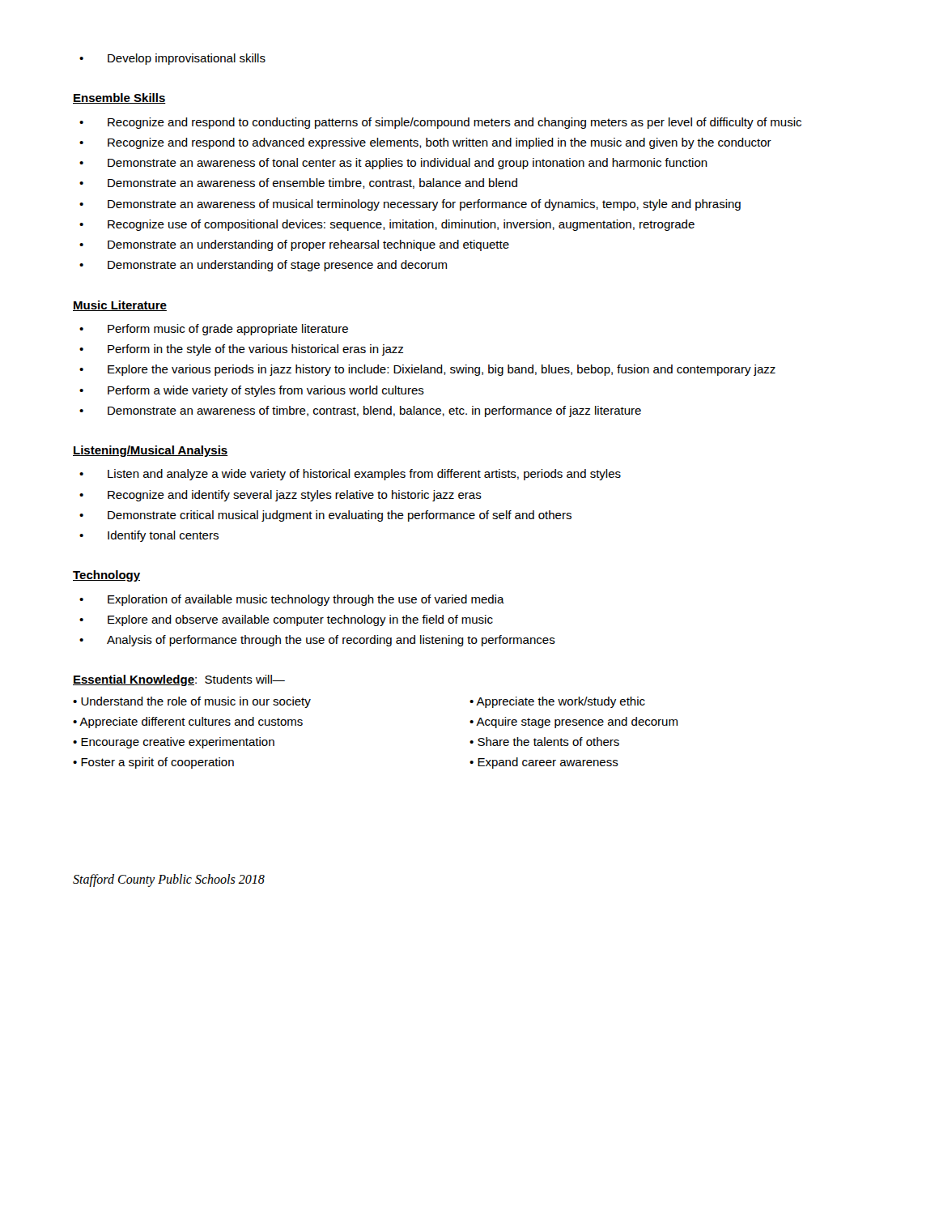Develop improvisational skills
Ensemble Skills
Recognize and respond to conducting patterns of simple/compound meters and changing meters as per level of difficulty of music
Recognize and respond to advanced expressive elements, both written and implied in the music and given by the conductor
Demonstrate an awareness of tonal center as it applies to individual and group intonation and harmonic function
Demonstrate an awareness of ensemble timbre, contrast, balance and blend
Demonstrate an awareness of musical terminology necessary for performance of dynamics, tempo, style and phrasing
Recognize use of compositional devices: sequence, imitation, diminution, inversion, augmentation, retrograde
Demonstrate an understanding of proper rehearsal technique and etiquette
Demonstrate an understanding of stage presence and decorum
Music Literature
Perform music of grade appropriate literature
Perform in the style of the various historical eras in jazz
Explore the various periods in jazz history to include: Dixieland, swing, big band, blues, bebop, fusion and contemporary jazz
Perform a wide variety of styles from various world cultures
Demonstrate an awareness of timbre, contrast, blend, balance, etc. in performance of jazz literature
Listening/Musical Analysis
Listen and analyze a wide variety of historical examples from different artists, periods and styles
Recognize and identify several jazz styles relative to historic jazz eras
Demonstrate critical musical judgment in evaluating the performance of self and others
Identify tonal centers
Technology
Exploration of available music technology through the use of varied media
Explore and observe available computer technology in the field of music
Analysis of performance through the use of recording and listening to performances
Essential Knowledge: Students will—
| • Understand the role of music in our society | • Appreciate the work/study ethic |
| • Appreciate different cultures and customs | • Acquire stage presence and decorum |
| • Encourage creative experimentation | • Share the talents of others |
| • Foster a spirit of cooperation | • Expand career awareness |
Stafford County Public Schools 2018